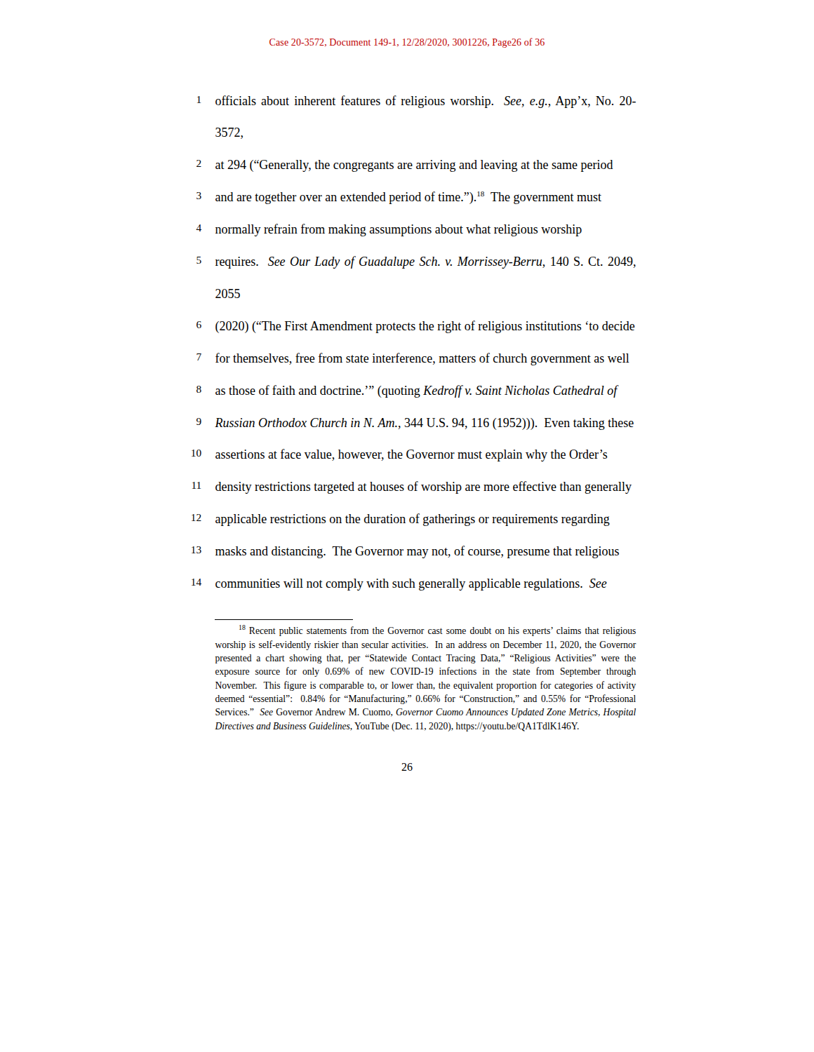Case 20-3572, Document 149-1, 12/28/2020, 3001226, Page26 of 36
officials about inherent features of religious worship. See, e.g., App’x, No. 20-3572,
at 294 (“Generally, the congregants are arriving and leaving at the same period
and are together over an extended period of time.”).18 The government must
normally refrain from making assumptions about what religious worship
requires. See Our Lady of Guadalupe Sch. v. Morrissey-Berru, 140 S. Ct. 2049, 2055
(2020) (“The First Amendment protects the right of religious institutions ‘to decide
for themselves, free from state interference, matters of church government as well
as those of faith and doctrine.’” (quoting Kedroff v. Saint Nicholas Cathedral of
Russian Orthodox Church in N. Am., 344 U.S. 94, 116 (1952))). Even taking these
assertions at face value, however, the Governor must explain why the Order’s
density restrictions targeted at houses of worship are more effective than generally
applicable restrictions on the duration of gatherings or requirements regarding
masks and distancing. The Governor may not, of course, presume that religious
communities will not comply with such generally applicable regulations. See
18 Recent public statements from the Governor cast some doubt on his experts’ claims that religious worship is self-evidently riskier than secular activities. In an address on December 11, 2020, the Governor presented a chart showing that, per “Statewide Contact Tracing Data,” “Religious Activities” were the exposure source for only 0.69% of new COVID-19 infections in the state from September through November. This figure is comparable to, or lower than, the equivalent proportion for categories of activity deemed “essential”: 0.84% for “Manufacturing,” 0.66% for “Construction,” and 0.55% for “Professional Services.” See Governor Andrew M. Cuomo, Governor Cuomo Announces Updated Zone Metrics, Hospital Directives and Business Guidelines, YouTube (Dec. 11, 2020), https://youtu.be/QA1TdlK146Y.
26